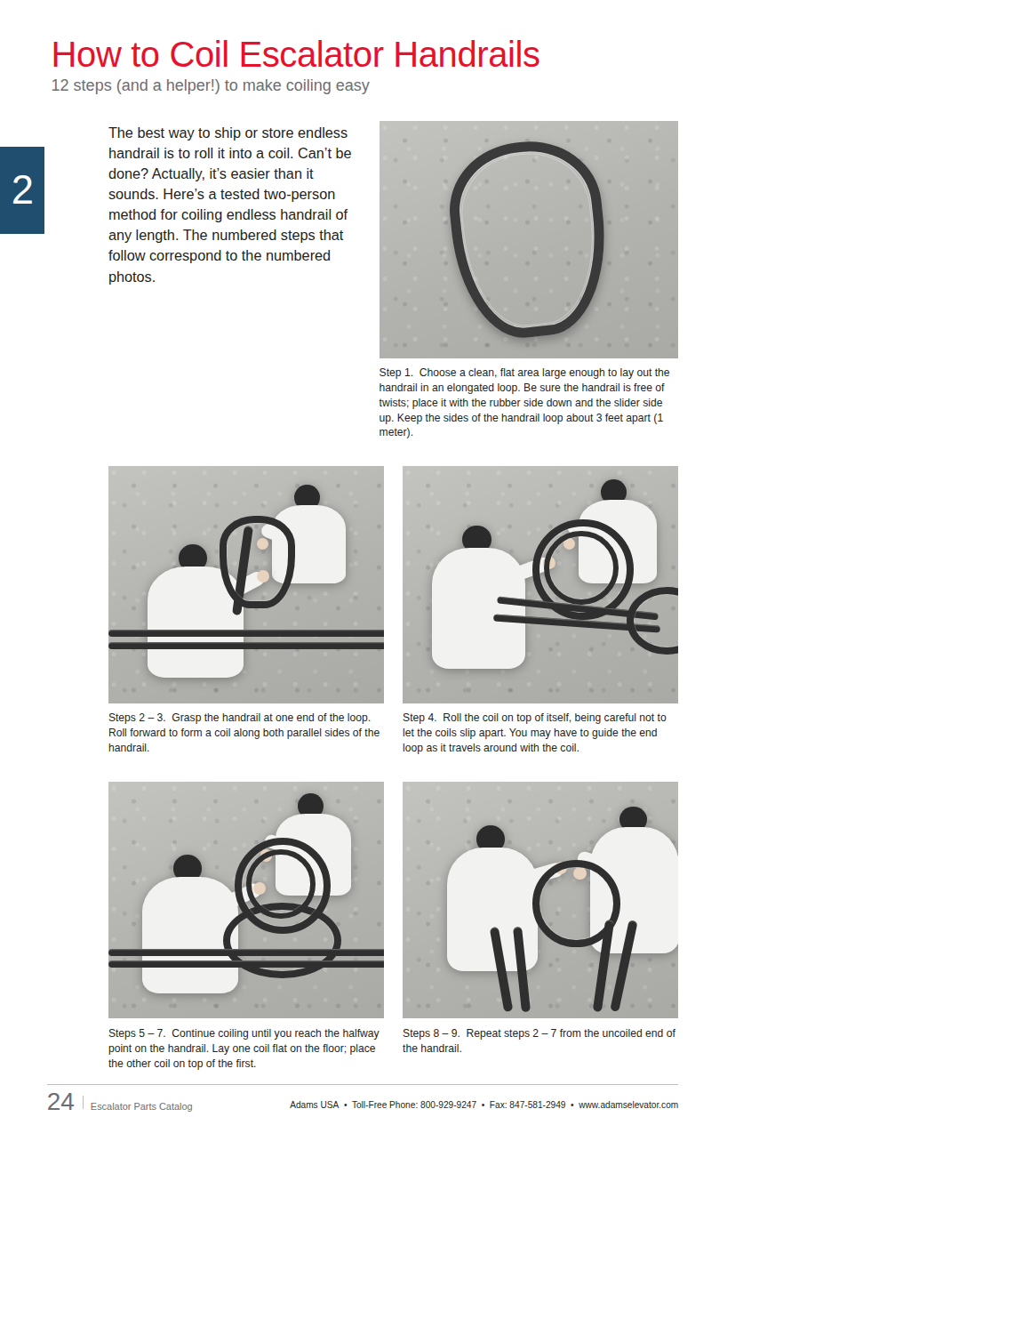2
How to Coil Escalator Handrails
12 steps (and a helper!) to make coiling easy
The best way to ship or store endless handrail is to roll it into a coil. Can’t be done? Actually, it’s easier than it sounds. Here’s a tested two-person method for coiling endless handrail of any length. The numbered steps that follow correspond to the numbered photos.
Step 1. Choose a clean, flat area large enough to lay out the handrail in an elongated loop. Be sure the handrail is free of twists; place it with the rubber side down and the slider side up. Keep the sides of the handrail loop about 3 feet apart (1 meter).
Steps 2 – 3. Grasp the handrail at one end of the loop. Roll forward to form a coil along both parallel sides of the handrail.
Step 4. Roll the coil on top of itself, being careful not to let the coils slip apart. You may have to guide the end loop as it travels around with the coil.
Steps 5 – 7. Continue coiling until you reach the halfway point on the handrail. Lay one coil flat on the floor; place the other coil on top of the first.
Steps 8 – 9. Repeat steps 2 – 7 from the uncoiled end of the handrail.
24 Escalator Parts Catalog
Adams USA • Toll-Free Phone: 800-929-9247 • Fax: 847-581-2949 • www.adamselevator.com